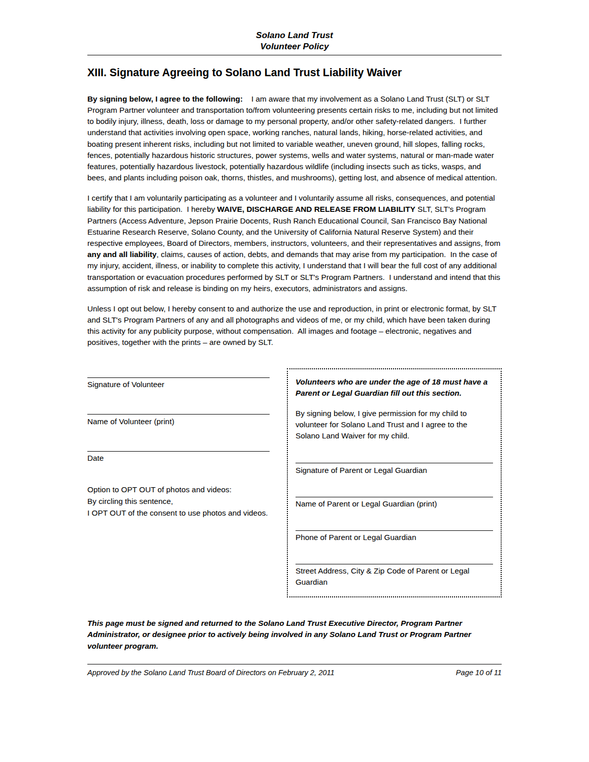Solano Land Trust Volunteer Policy
XIII. Signature Agreeing to Solano Land Trust Liability Waiver
By signing below, I agree to the following: I am aware that my involvement as a Solano Land Trust (SLT) or SLT Program Partner volunteer and transportation to/from volunteering presents certain risks to me, including but not limited to bodily injury, illness, death, loss or damage to my personal property, and/or other safety-related dangers. I further understand that activities involving open space, working ranches, natural lands, hiking, horse-related activities, and boating present inherent risks, including but not limited to variable weather, uneven ground, hill slopes, falling rocks, fences, potentially hazardous historic structures, power systems, wells and water systems, natural or man-made water features, potentially hazardous livestock, potentially hazardous wildlife (including insects such as ticks, wasps, and bees, and plants including poison oak, thorns, thistles, and mushrooms), getting lost, and absence of medical attention.
I certify that I am voluntarily participating as a volunteer and I voluntarily assume all risks, consequences, and potential liability for this participation. I hereby WAIVE, DISCHARGE AND RELEASE FROM LIABILITY SLT, SLT's Program Partners (Access Adventure, Jepson Prairie Docents, Rush Ranch Educational Council, San Francisco Bay National Estuarine Research Reserve, Solano County, and the University of California Natural Reserve System) and their respective employees, Board of Directors, members, instructors, volunteers, and their representatives and assigns, from any and all liability, claims, causes of action, debts, and demands that may arise from my participation. In the case of my injury, accident, illness, or inability to complete this activity, I understand that I will bear the full cost of any additional transportation or evacuation procedures performed by SLT or SLT's Program Partners. I understand and intend that this assumption of risk and release is binding on my heirs, executors, administrators and assigns.
Unless I opt out below, I hereby consent to and authorize the use and reproduction, in print or electronic format, by SLT and SLT's Program Partners of any and all photographs and videos of me, or my child, which have been taken during this activity for any publicity purpose, without compensation. All images and footage – electronic, negatives and positives, together with the prints – are owned by SLT.
Signature of Volunteer
Name of Volunteer (print)
Date
Option to OPT OUT of photos and videos:
By circling this sentence,
I OPT OUT of the consent to use photos and videos.
Volunteers who are under the age of 18 must have a Parent or Legal Guardian fill out this section.
By signing below, I give permission for my child to volunteer for Solano Land Trust and I agree to the Solano Land Waiver for my child.
Signature of Parent or Legal Guardian
Name of Parent or Legal Guardian (print)
Phone of Parent or Legal Guardian
Street Address, City & Zip Code of Parent or Legal Guardian
This page must be signed and returned to the Solano Land Trust Executive Director, Program Partner Administrator, or designee prior to actively being involved in any Solano Land Trust or Program Partner volunteer program.
Approved by the Solano Land Trust Board of Directors on February 2, 2011 Page 10 of 11